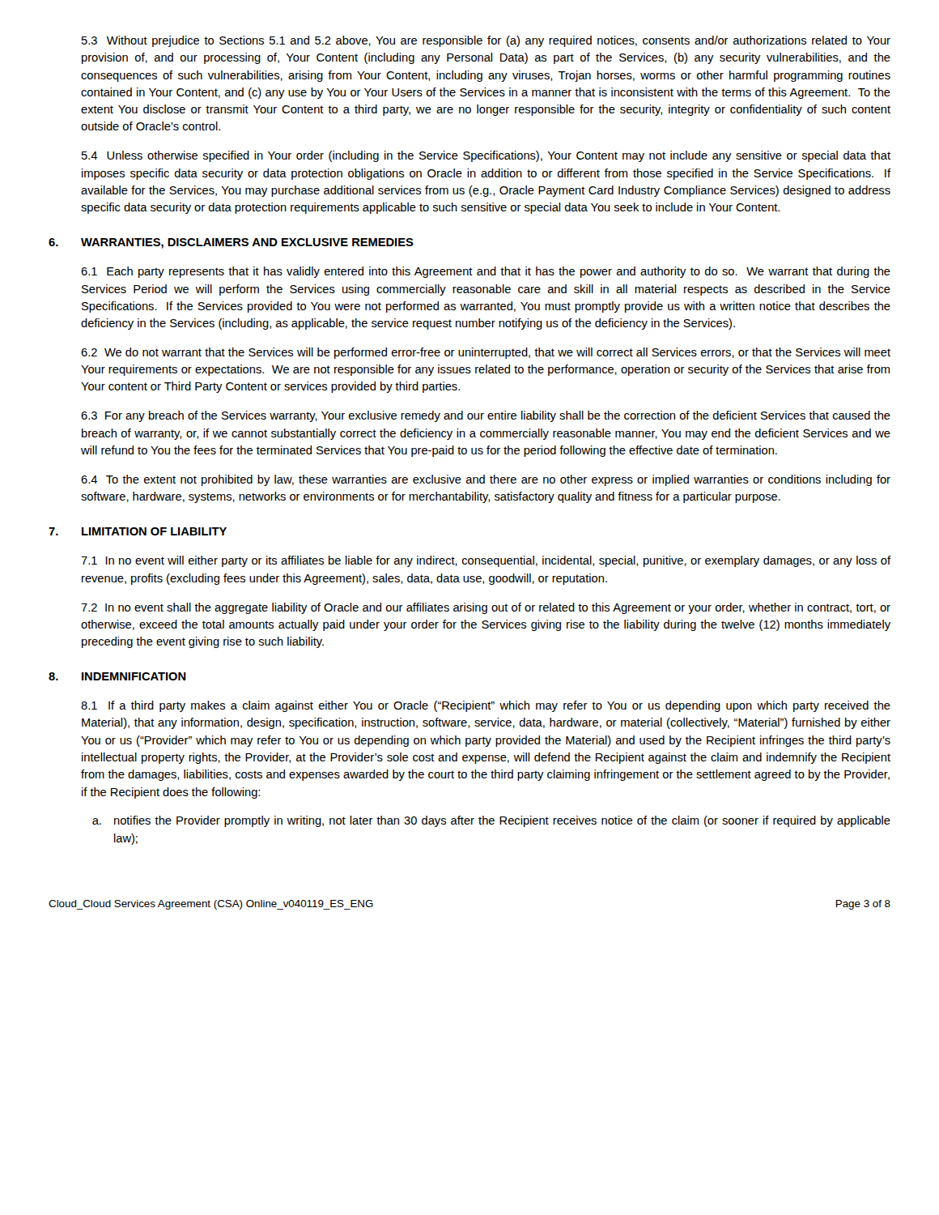5.3 Without prejudice to Sections 5.1 and 5.2 above, You are responsible for (a) any required notices, consents and/or authorizations related to Your provision of, and our processing of, Your Content (including any Personal Data) as part of the Services, (b) any security vulnerabilities, and the consequences of such vulnerabilities, arising from Your Content, including any viruses, Trojan horses, worms or other harmful programming routines contained in Your Content, and (c) any use by You or Your Users of the Services in a manner that is inconsistent with the terms of this Agreement. To the extent You disclose or transmit Your Content to a third party, we are no longer responsible for the security, integrity or confidentiality of such content outside of Oracle’s control.
5.4 Unless otherwise specified in Your order (including in the Service Specifications), Your Content may not include any sensitive or special data that imposes specific data security or data protection obligations on Oracle in addition to or different from those specified in the Service Specifications. If available for the Services, You may purchase additional services from us (e.g., Oracle Payment Card Industry Compliance Services) designed to address specific data security or data protection requirements applicable to such sensitive or special data You seek to include in Your Content.
6. WARRANTIES, DISCLAIMERS AND EXCLUSIVE REMEDIES
6.1 Each party represents that it has validly entered into this Agreement and that it has the power and authority to do so. We warrant that during the Services Period we will perform the Services using commercially reasonable care and skill in all material respects as described in the Service Specifications. If the Services provided to You were not performed as warranted, You must promptly provide us with a written notice that describes the deficiency in the Services (including, as applicable, the service request number notifying us of the deficiency in the Services).
6.2 We do not warrant that the Services will be performed error-free or uninterrupted, that we will correct all Services errors, or that the Services will meet Your requirements or expectations. We are not responsible for any issues related to the performance, operation or security of the Services that arise from Your content or Third Party Content or services provided by third parties.
6.3 For any breach of the Services warranty, Your exclusive remedy and our entire liability shall be the correction of the deficient Services that caused the breach of warranty, or, if we cannot substantially correct the deficiency in a commercially reasonable manner, You may end the deficient Services and we will refund to You the fees for the terminated Services that You pre-paid to us for the period following the effective date of termination.
6.4 To the extent not prohibited by law, these warranties are exclusive and there are no other express or implied warranties or conditions including for software, hardware, systems, networks or environments or for merchantability, satisfactory quality and fitness for a particular purpose.
7. LIMITATION OF LIABILITY
7.1 In no event will either party or its affiliates be liable for any indirect, consequential, incidental, special, punitive, or exemplary damages, or any loss of revenue, profits (excluding fees under this Agreement), sales, data, data use, goodwill, or reputation.
7.2 In no event shall the aggregate liability of Oracle and our affiliates arising out of or related to this Agreement or your order, whether in contract, tort, or otherwise, exceed the total amounts actually paid under your order for the Services giving rise to the liability during the twelve (12) months immediately preceding the event giving rise to such liability.
8. INDEMNIFICATION
8.1 If a third party makes a claim against either You or Oracle (“Recipient” which may refer to You or us depending upon which party received the Material), that any information, design, specification, instruction, software, service, data, hardware, or material (collectively, “Material”) furnished by either You or us (“Provider” which may refer to You or us depending on which party provided the Material) and used by the Recipient infringes the third party’s intellectual property rights, the Provider, at the Provider’s sole cost and expense, will defend the Recipient against the claim and indemnify the Recipient from the damages, liabilities, costs and expenses awarded by the court to the third party claiming infringement or the settlement agreed to by the Provider, if the Recipient does the following:
notifies the Provider promptly in writing, not later than 30 days after the Recipient receives notice of the claim (or sooner if required by applicable law);
Cloud_Cloud Services Agreement (CSA) Online_v040119_ES_ENG Page 3 of 8